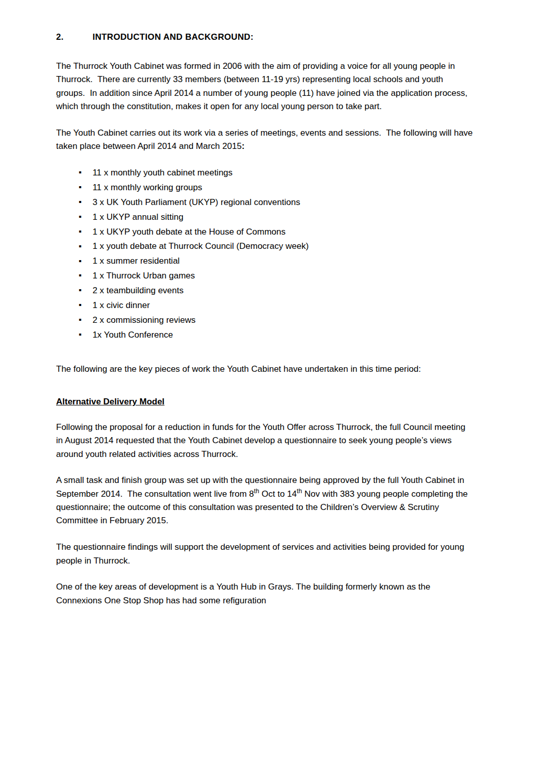2. INTRODUCTION AND BACKGROUND:
The Thurrock Youth Cabinet was formed in 2006 with the aim of providing a voice for all young people in Thurrock. There are currently 33 members (between 11-19 yrs) representing local schools and youth groups. In addition since April 2014 a number of young people (11) have joined via the application process, which through the constitution, makes it open for any local young person to take part.
The Youth Cabinet carries out its work via a series of meetings, events and sessions. The following will have taken place between April 2014 and March 2015:
11 x monthly youth cabinet meetings
11 x monthly working groups
3 x UK Youth Parliament (UKYP) regional conventions
1 x UKYP annual sitting
1 x UKYP youth debate at the House of Commons
1 x youth debate at Thurrock Council (Democracy week)
1 x summer residential
1 x Thurrock Urban games
2 x teambuilding events
1 x civic dinner
2 x commissioning reviews
1x Youth Conference
The following are the key pieces of work the Youth Cabinet have undertaken in this time period:
Alternative Delivery Model
Following the proposal for a reduction in funds for the Youth Offer across Thurrock, the full Council meeting in August 2014 requested that the Youth Cabinet develop a questionnaire to seek young people’s views around youth related activities across Thurrock.
A small task and finish group was set up with the questionnaire being approved by the full Youth Cabinet in September 2014. The consultation went live from 8th Oct to 14th Nov with 383 young people completing the questionnaire; the outcome of this consultation was presented to the Children’s Overview & Scrutiny Committee in February 2015.
The questionnaire findings will support the development of services and activities being provided for young people in Thurrock.
One of the key areas of development is a Youth Hub in Grays. The building formerly known as the Connexions One Stop Shop has had some refiguration